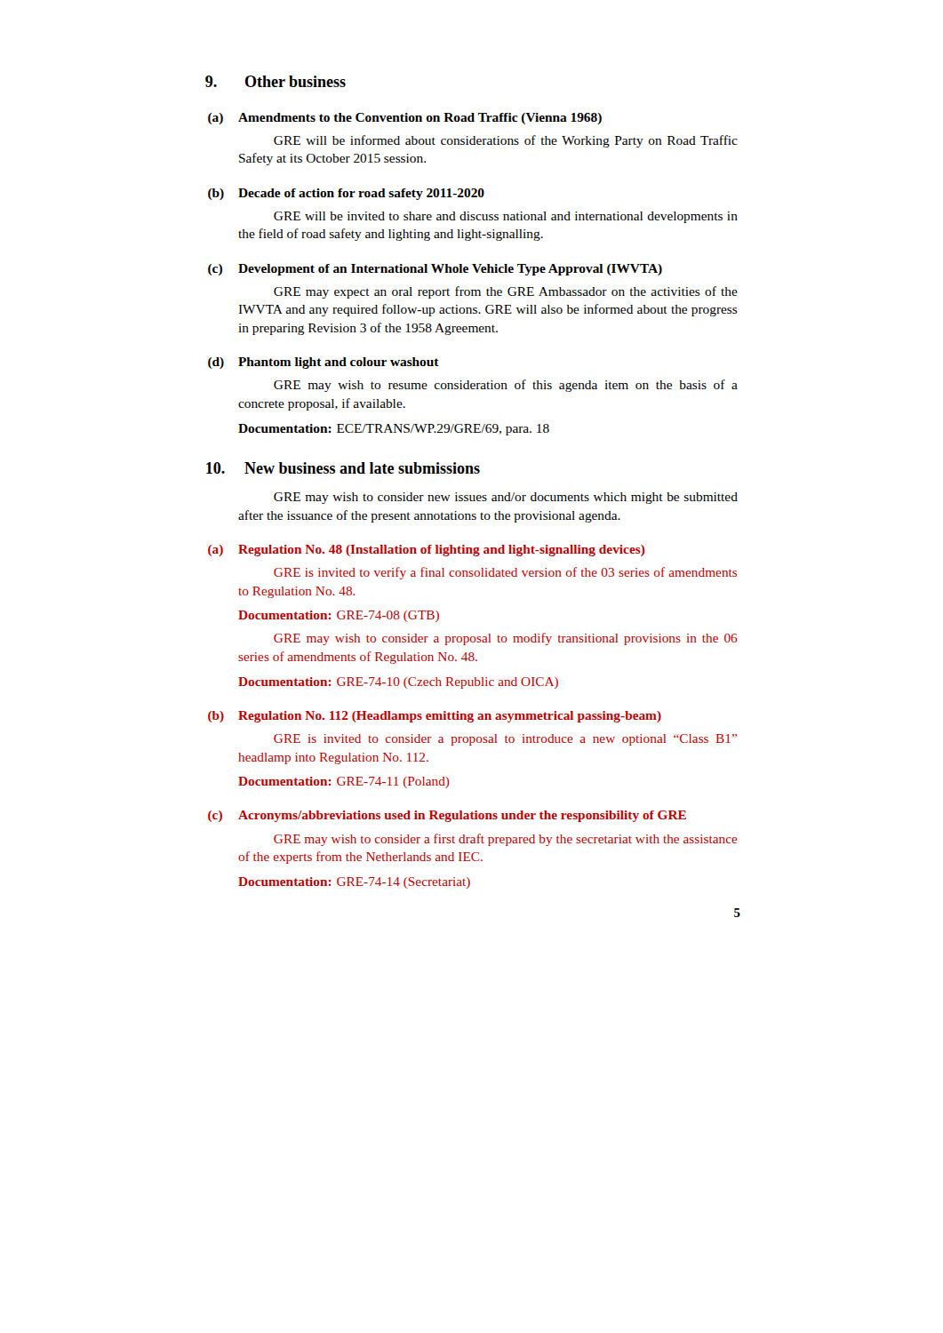9.
Other business
(a)
Amendments to the Convention on Road Traffic (Vienna 1968)
GRE will be informed about considerations of the Working Party on Road Traffic Safety at its October 2015 session.
(b)
Decade of action for road safety 2011-2020
GRE will be invited to share and discuss national and international developments in the field of road safety and lighting and light-signalling.
(c)
Development of an International Whole Vehicle Type Approval (IWVTA)
GRE may expect an oral report from the GRE Ambassador on the activities of the IWVTA and any required follow-up actions. GRE will also be informed about the progress in preparing Revision 3 of the 1958 Agreement.
(d)
Phantom light and colour washout
GRE may wish to resume consideration of this agenda item on the basis of a concrete proposal, if available.
Documentation: ECE/TRANS/WP.29/GRE/69, para. 18
10.
New business and late submissions
GRE may wish to consider new issues and/or documents which might be submitted after the issuance of the present annotations to the provisional agenda.
(a)
Regulation No. 48 (Installation of lighting and light-signalling devices)
GRE is invited to verify a final consolidated version of the 03 series of amendments to Regulation No. 48.
Documentation: GRE-74-08 (GTB)
GRE may wish to consider a proposal to modify transitional provisions in the 06 series of amendments of Regulation No. 48.
Documentation: GRE-74-10 (Czech Republic and OICA)
(b)
Regulation No. 112 (Headlamps emitting an asymmetrical passing-beam)
GRE is invited to consider a proposal to introduce a new optional “Class B1” headlamp into Regulation No. 112.
Documentation: GRE-74-11 (Poland)
(c)
Acronyms/abbreviations used in Regulations under the responsibility of GRE
GRE may wish to consider a first draft prepared by the secretariat with the assistance of the experts from the Netherlands and IEC.
Documentation: GRE-74-14 (Secretariat)
5